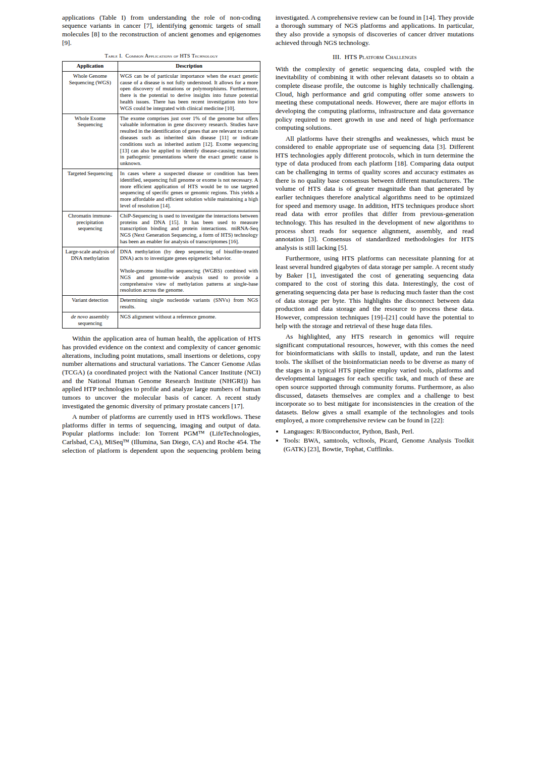applications (Table I) from understanding the role of non-coding sequence variants in cancer [7], identifying genomic targets of small molecules [8] to the reconstruction of ancient genomes and epigenomes [9].
Table I. Common Applications of HTS Technology
| Application | Description |
| --- | --- |
| Whole Genome Sequencing (WGS) | WGS can be of particular importance when the exact genetic cause of a disease is not fully understood. It allows for a more open discovery of mutations or polymorphisms. Furthermore, there is the potential to derive insights into future potential health issues. There has been recent investigation into how WGS could be integrated with clinical medicine [10]. |
| Whole Exome Sequencing | The exome comprises just over 1% of the genome but offers valuable information in gene discovery research. Studies have resulted in the identification of genes that are relevant to certain diseases such as inherited skin disease [11] or indicate conditions such as inherited autism [12]. Exome sequencing [13] can also be applied to identify disease-causing mutations in pathogenic presentations where the exact genetic cause is unknown. |
| Targeted Sequencing | In cases where a suspected disease or condition has been identified, sequencing full genome or exome is not necessary. A more efficient application of HTS would be to use targeted sequencing of specific genes or genomic regions. This yields a more affordable and efficient solution while maintaining a high level of resolution [14]. |
| Chromatin immune-precipitation sequencing | ChiP-Sequencing is used to investigate the interactions between proteins and DNA [15]. It has been used to measure transcription binding and protein interactions. miRNA-Seq NGS (Next Generation Sequencing, a form of HTS) technology has been an enabler for analysis of transcriptomes [16]. |
| Large-scale analysis of DNA methylation | DNA methylation (by deep sequencing of bisulfite-treated DNA) acts to investigate genes epigenetic behavior. Whole-genome bisulfite sequencing (WGBS) combined with NGS and genome-wide analysis used to provide a comprehensive view of methylation patterns at single-base resolution across the genome. |
| Variant detection | Determining single nucleotide variants (SNVs) from NGS results. |
| de novo assembly sequencing | NGS alignment without a reference genome. |
Within the application area of human health, the application of HTS has provided evidence on the context and complexity of cancer genomic alterations, including point mutations, small insertions or deletions, copy number alternations and structural variations. The Cancer Genome Atlas (TCGA) (a coordinated project with the National Cancer Institute (NCI) and the National Human Genome Research Institute (NHGRI)) has applied HTP technologies to profile and analyze large numbers of human tumors to uncover the molecular basis of cancer. A recent study investigated the genomic diversity of primary prostate cancers [17].
A number of platforms are currently used in HTS workflows. These platforms differ in terms of sequencing, imaging and output of data. Popular platforms include: Ion Torrent PGM™ (LifeTechnologies, Carlsbad, CA), MiSeq™ (Illumina, San Diego, CA) and Roche 454. The selection of platform is dependent upon the sequencing problem being investigated. A comprehensive review can be found in [14]. They provide a thorough summary of NGS platforms and applications. In particular, they also provide a synopsis of discoveries of cancer driver mutations achieved through NGS technology.
III. HTS Platform Challenges
With the complexity of genetic sequencing data, coupled with the inevitability of combining it with other relevant datasets so to obtain a complete disease profile, the outcome is highly technically challenging. Cloud, high performance and grid computing offer some answers to meeting these computational needs. However, there are major efforts in developing the computing platforms, infrastructure and data governance policy required to meet growth in use and need of high performance computing solutions.
All platforms have their strengths and weaknesses, which must be considered to enable appropriate use of sequencing data [3]. Different HTS technologies apply different protocols, which in turn determine the type of data produced from each platform [18]. Comparing data output can be challenging in terms of quality scores and accuracy estimates as there is no quality base consensus between different manufacturers. The volume of HTS data is of greater magnitude than that generated by earlier techniques therefore analytical algorithms need to be optimized for speed and memory usage. In addition, HTS techniques produce short read data with error profiles that differ from previous-generation technology. This has resulted in the development of new algorithms to process short reads for sequence alignment, assembly, and read annotation [3]. Consensus of standardized methodologies for HTS analysis is still lacking [5].
Furthermore, using HTS platforms can necessitate planning for at least several hundred gigabytes of data storage per sample. A recent study by Baker [1], investigated the cost of generating sequencing data compared to the cost of storing this data. Interestingly, the cost of generating sequencing data per base is reducing much faster than the cost of data storage per byte. This highlights the disconnect between data production and data storage and the resource to process these data. However, compression techniques [19]–[21] could have the potential to help with the storage and retrieval of these huge data files.
As highlighted, any HTS research in genomics will require significant computational resources, however, with this comes the need for bioinformaticians with skills to install, update, and run the latest tools. The skillset of the bioinformatician needs to be diverse as many of the stages in a typical HTS pipeline employ varied tools, platforms and developmental languages for each specific task, and much of these are open source supported through community forums. Furthermore, as also discussed, datasets themselves are complex and a challenge to best incorporate so to best mitigate for inconsistencies in the creation of the datasets. Below gives a small example of the technologies and tools employed, a more comprehensive review can be found in [22]:
Languages: R/Bioconductor, Python, Bash, Perl.
Tools: BWA, samtools, vcftools, Picard, Genome Analysis Toolkit (GATK) [23], Bowtie, Tophat, Cufflinks.